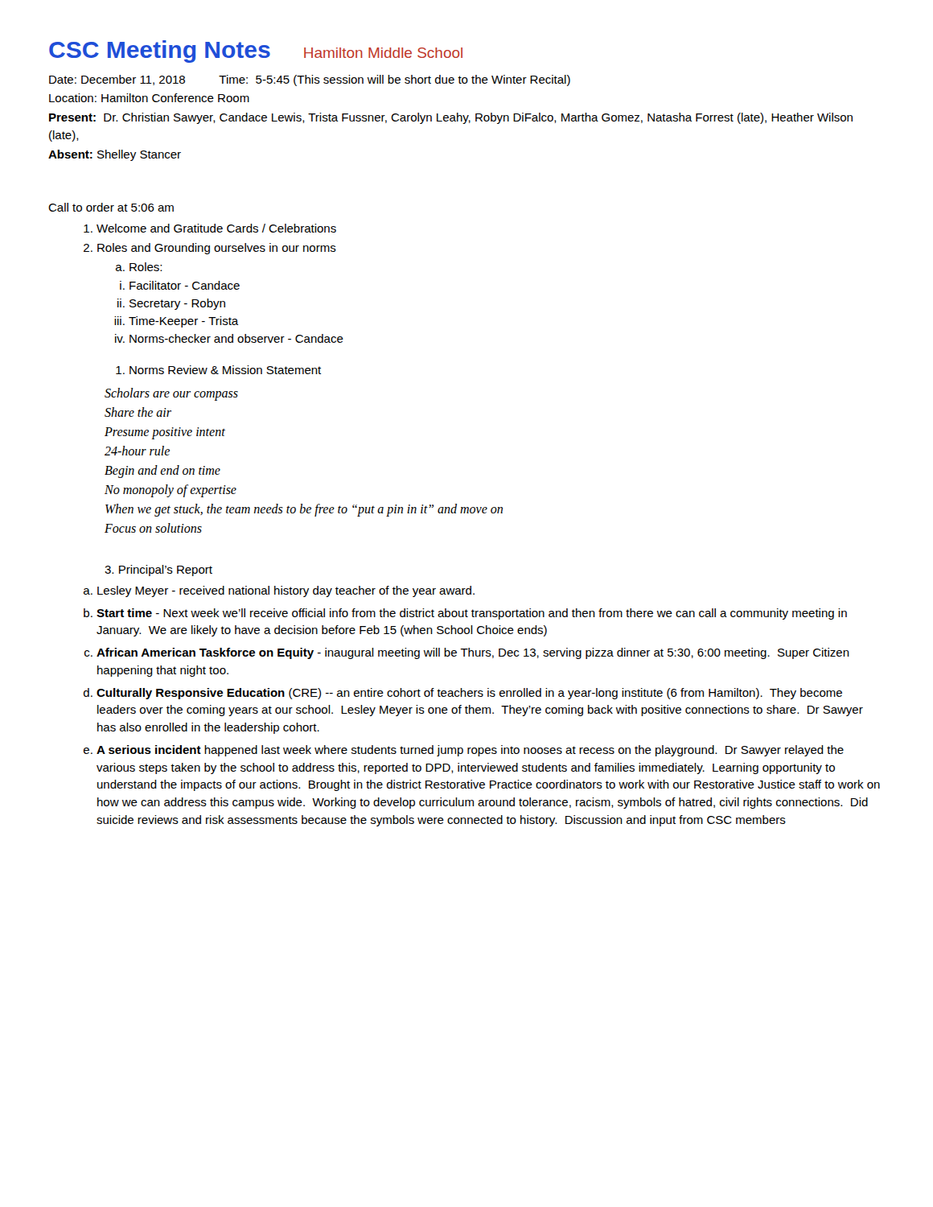CSC Meeting Notes
Hamilton Middle School
Date: December 11, 2018 Time: 5-5:45 (This session will be short due to the Winter Recital)
Location: Hamilton Conference Room
Present: Dr. Christian Sawyer, Candace Lewis, Trista Fussner, Carolyn Leahy, Robyn DiFalco, Martha Gomez, Natasha Forrest (late), Heather Wilson (late),
Absent: Shelley Stancer
Call to order at 5:06 am
Welcome and Gratitude Cards / Celebrations
Roles and Grounding ourselves in our norms
Roles:
Facilitator - Candace
Secretary - Robyn
Time-Keeper - Trista
Norms-checker and observer - Candace
Norms Review & Mission Statement
Scholars are our compass
Share the air
Presume positive intent
24-hour rule
Begin and end on time
No monopoly of expertise
When we get stuck, the team needs to be free to “put a pin in it” and move on
Focus on solutions
3. Principal’s Report
Lesley Meyer - received national history day teacher of the year award.
Start time - Next week we’ll receive official info from the district about transportation and then from there we can call a community meeting in January. We are likely to have a decision before Feb 15 (when School Choice ends)
African American Taskforce on Equity - inaugural meeting will be Thurs, Dec 13, serving pizza dinner at 5:30, 6:00 meeting. Super Citizen happening that night too.
Culturally Responsive Education (CRE) -- an entire cohort of teachers is enrolled in a year-long institute (6 from Hamilton). They become leaders over the coming years at our school. Lesley Meyer is one of them. They’re coming back with positive connections to share. Dr Sawyer has also enrolled in the leadership cohort.
A serious incident happened last week where students turned jump ropes into nooses at recess on the playground. Dr Sawyer relayed the various steps taken by the school to address this, reported to DPD, interviewed students and families immediately. Learning opportunity to understand the impacts of our actions. Brought in the district Restorative Practice coordinators to work with our Restorative Justice staff to work on how we can address this campus wide. Working to develop curriculum around tolerance, racism, symbols of hatred, civil rights connections. Did suicide reviews and risk assessments because the symbols were connected to history. Discussion and input from CSC members